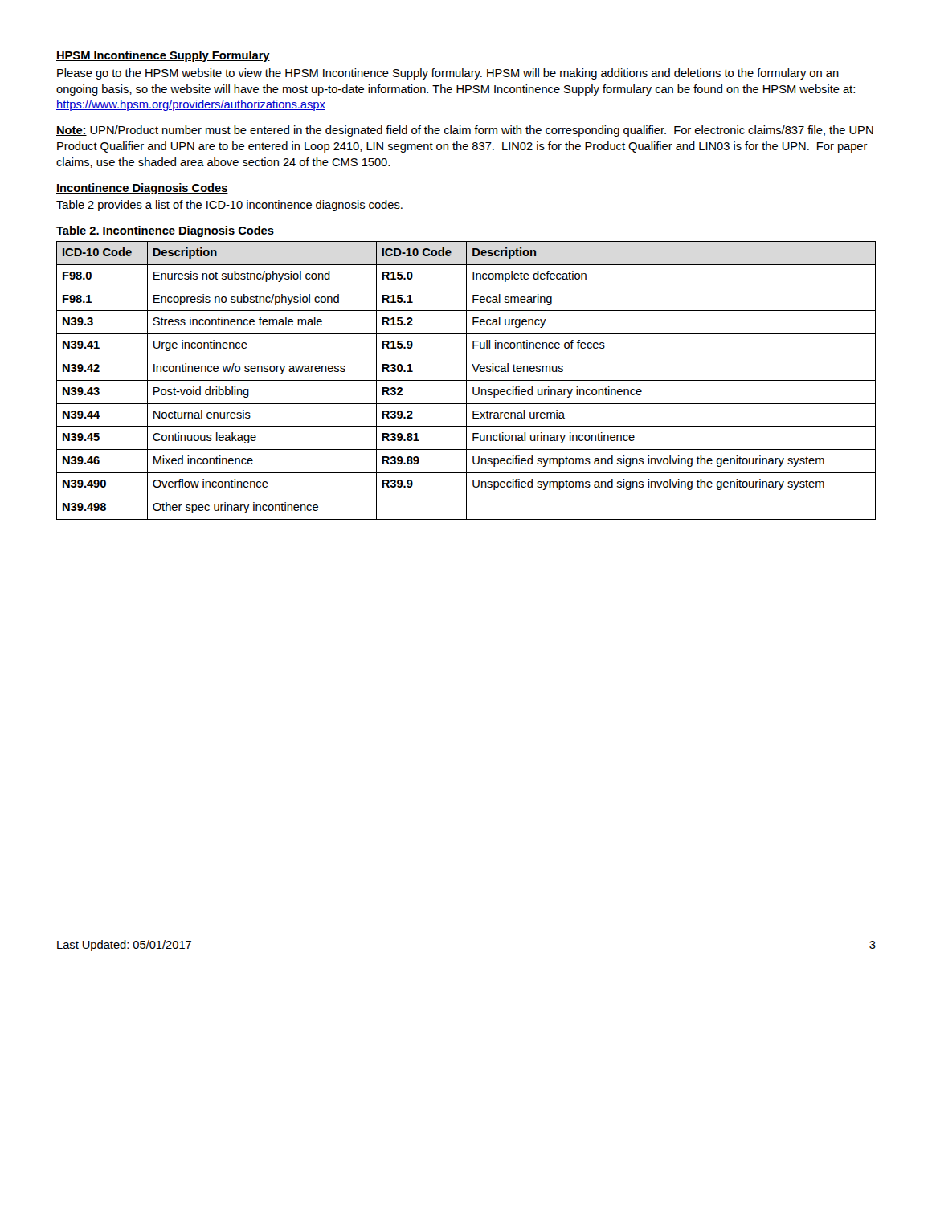HPSM Incontinence Supply Formulary
Please go to the HPSM website to view the HPSM Incontinence Supply formulary. HPSM will be making additions and deletions to the formulary on an ongoing basis, so the website will have the most up-to-date information. The HPSM Incontinence Supply formulary can be found on the HPSM website at:
https://www.hpsm.org/providers/authorizations.aspx
Note: UPN/Product number must be entered in the designated field of the claim form with the corresponding qualifier. For electronic claims/837 file, the UPN Product Qualifier and UPN are to be entered in Loop 2410, LIN segment on the 837. LIN02 is for the Product Qualifier and LIN03 is for the UPN. For paper claims, use the shaded area above section 24 of the CMS 1500.
Incontinence Diagnosis Codes
Table 2 provides a list of the ICD-10 incontinence diagnosis codes.
Table 2. Incontinence Diagnosis Codes
| ICD-10 Code | Description | ICD-10 Code | Description |
| --- | --- | --- | --- |
| F98.0 | Enuresis not substnc/physiol cond | R15.0 | Incomplete defecation |
| F98.1 | Encopresis no substnc/physiol cond | R15.1 | Fecal smearing |
| N39.3 | Stress incontinence female male | R15.2 | Fecal urgency |
| N39.41 | Urge incontinence | R15.9 | Full incontinence of feces |
| N39.42 | Incontinence w/o sensory awareness | R30.1 | Vesical tenesmus |
| N39.43 | Post-void dribbling | R32 | Unspecified urinary incontinence |
| N39.44 | Nocturnal enuresis | R39.2 | Extrarenal uremia |
| N39.45 | Continuous leakage | R39.81 | Functional urinary incontinence |
| N39.46 | Mixed incontinence | R39.89 | Unspecified symptoms and signs involving the genitourinary system |
| N39.490 | Overflow incontinence | R39.9 | Unspecified symptoms and signs involving the genitourinary system |
| N39.498 | Other spec urinary incontinence | | |
Last Updated: 05/01/2017 3